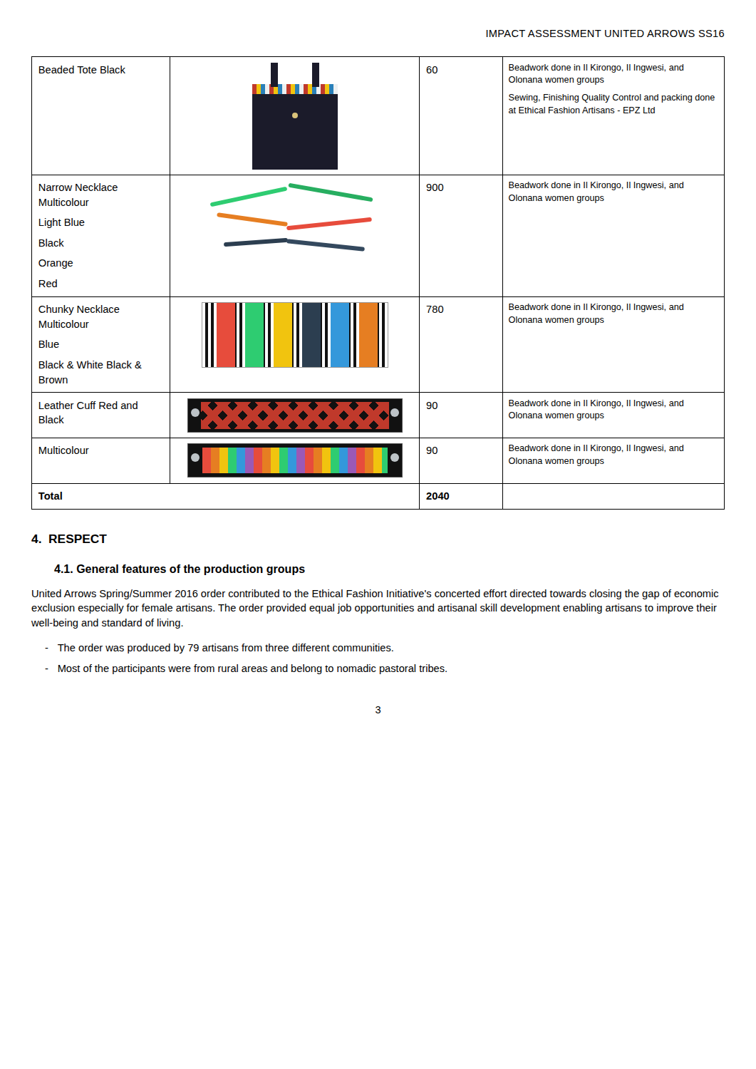IMPACT ASSESSMENT UNITED ARROWS SS16
| Beaded Tote Black | | 60 | Beadwork done in Il Kirongo, Il Ingwesi, and Olonana women groups Sewing, Finishing Quality Control and packing done at Ethical Fashion Artisans - EPZ Ltd |
| Narrow Necklace Multicolour Light Blue Black Orange Red | | 900 | Beadwork done in Il Kirongo, Il Ingwesi, and Olonana women groups |
| Chunky Necklace Multicolour Blue Black & White Black & Brown | | 780 | Beadwork done in Il Kirongo, Il Ingwesi, and Olonana women groups |
| Leather Cuff Red and Black | | 90 | Beadwork done in Il Kirongo, Il Ingwesi, and Olonana women groups |
| Multicolour | | 90 | Beadwork done in Il Kirongo, Il Ingwesi, and Olonana women groups |
| Total | 2040 | |
4. RESPECT
4.1. General features of the production groups
United Arrows Spring/Summer 2016 order contributed to the Ethical Fashion Initiative's concerted effort directed towards closing the gap of economic exclusion especially for female artisans. The order provided equal job opportunities and artisanal skill development enabling artisans to improve their well-being and standard of living.
The order was produced by 79 artisans from three different communities.
Most of the participants were from rural areas and belong to nomadic pastoral tribes.
3